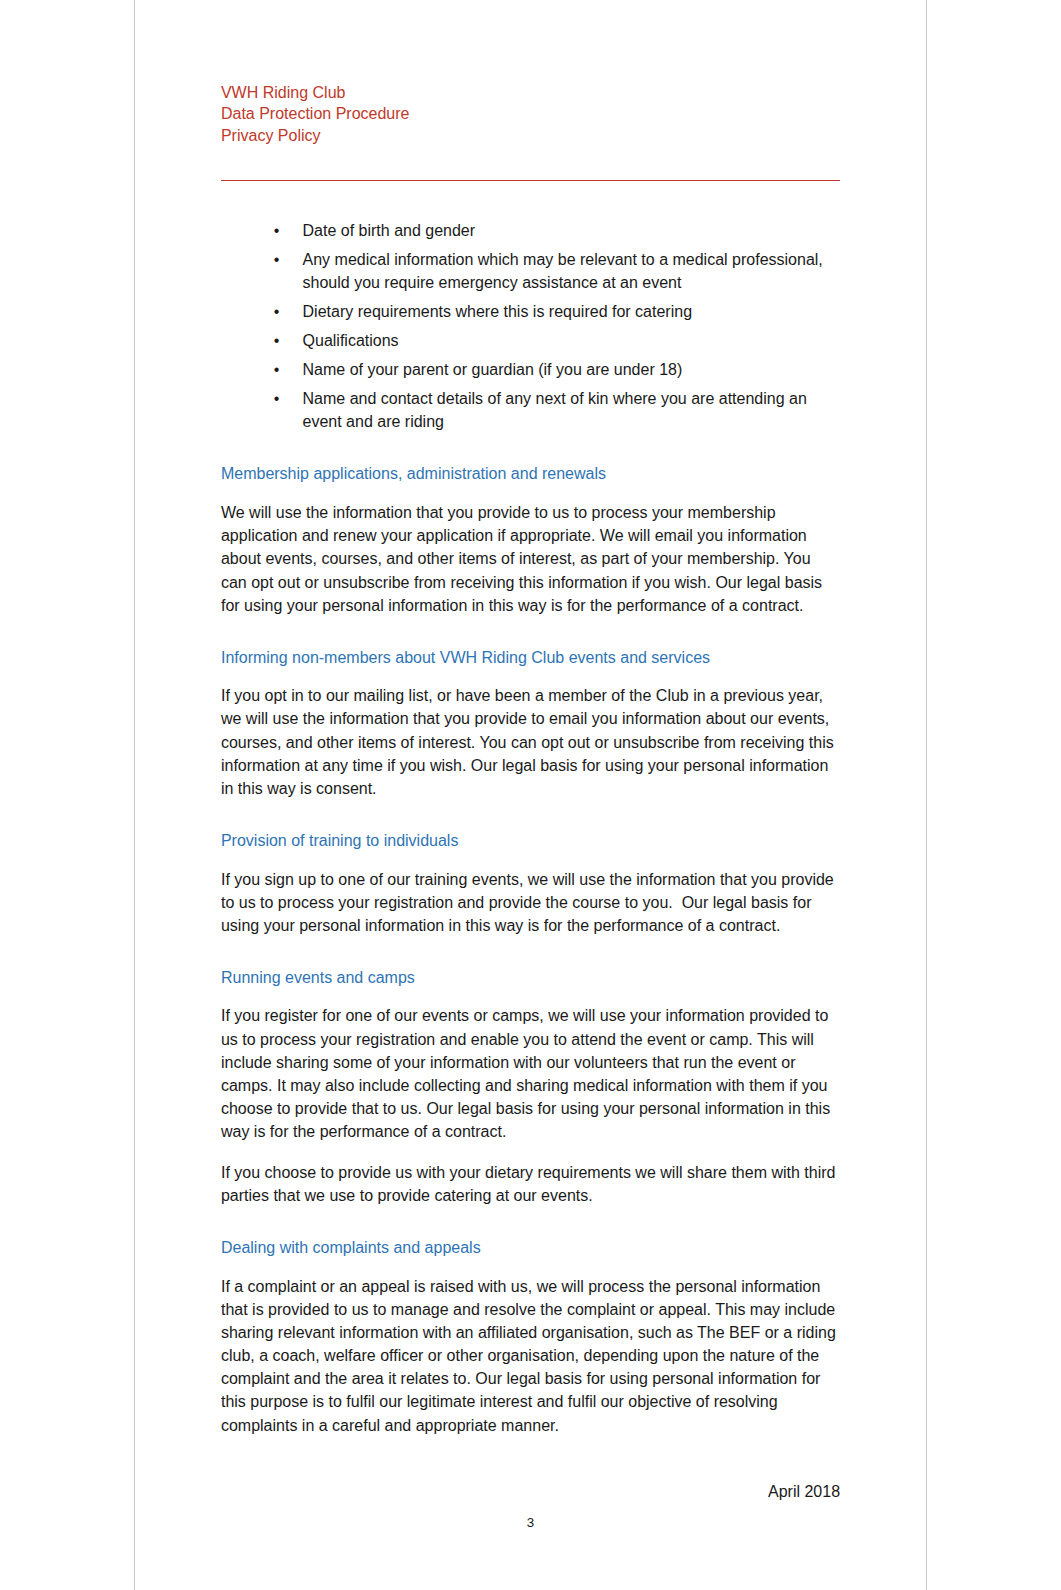VWH Riding Club
Data Protection Procedure
Privacy Policy
Date of birth and gender
Any medical information which may be relevant to a medical professional, should you require emergency assistance at an event
Dietary requirements where this is required for catering
Qualifications
Name of your parent or guardian (if you are under 18)
Name and contact details of any next of kin where you are attending an event and are riding
Membership applications, administration and renewals
We will use the information that you provide to us to process your membership application and renew your application if appropriate. We will email you information about events, courses, and other items of interest, as part of your membership. You can opt out or unsubscribe from receiving this information if you wish. Our legal basis for using your personal information in this way is for the performance of a contract.
Informing non-members about VWH Riding Club events and services
If you opt in to our mailing list, or have been a member of the Club in a previous year, we will use the information that you provide to email you information about our events, courses, and other items of interest. You can opt out or unsubscribe from receiving this information at any time if you wish. Our legal basis for using your personal information in this way is consent.
Provision of training to individuals
If you sign up to one of our training events, we will use the information that you provide to us to process your registration and provide the course to you. Our legal basis for using your personal information in this way is for the performance of a contract.
Running events and camps
If you register for one of our events or camps, we will use your information provided to us to process your registration and enable you to attend the event or camp. This will include sharing some of your information with our volunteers that run the event or camps. It may also include collecting and sharing medical information with them if you choose to provide that to us. Our legal basis for using your personal information in this way is for the performance of a contract.
If you choose to provide us with your dietary requirements we will share them with third parties that we use to provide catering at our events.
Dealing with complaints and appeals
If a complaint or an appeal is raised with us, we will process the personal information that is provided to us to manage and resolve the complaint or appeal. This may include sharing relevant information with an affiliated organisation, such as The BEF or a riding club, a coach, welfare officer or other organisation, depending upon the nature of the complaint and the area it relates to. Our legal basis for using personal information for this purpose is to fulfil our legitimate interest and fulfil our objective of resolving complaints in a careful and appropriate manner.
April 2018
3